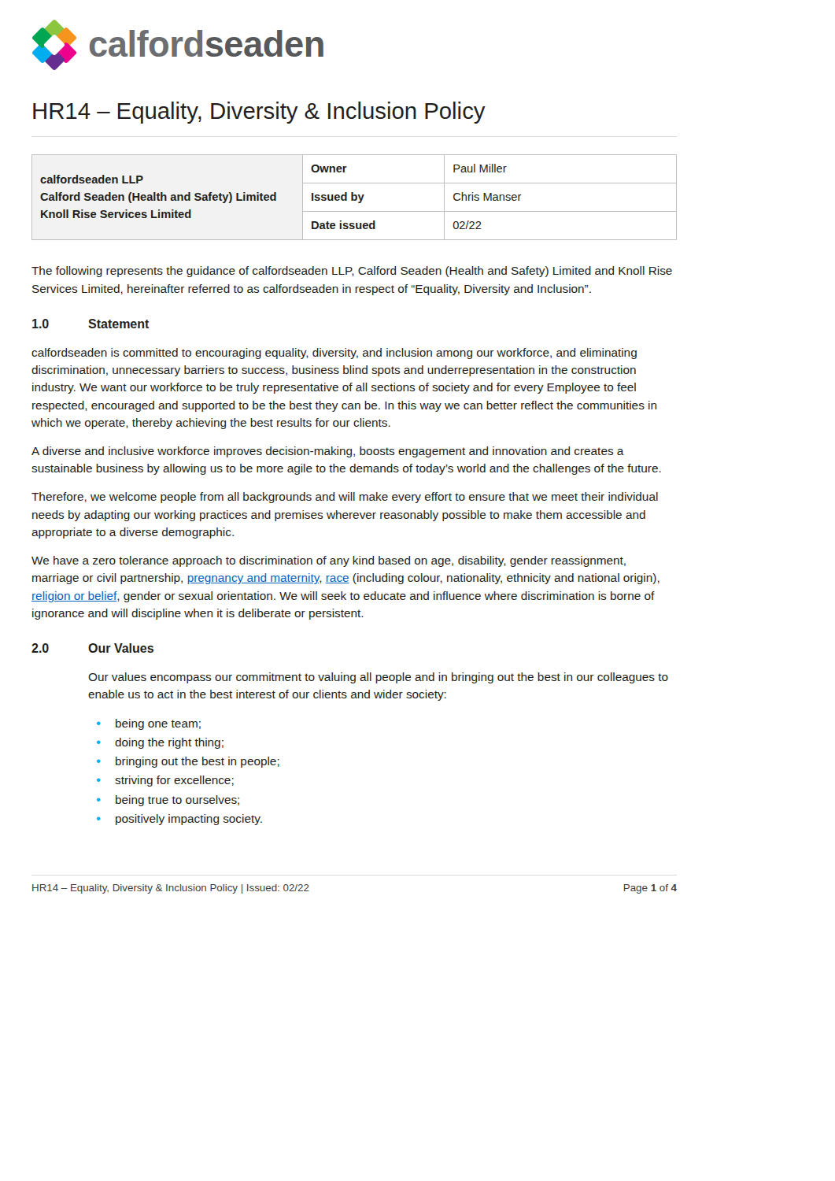calfordseaden
HR14 – Equality, Diversity & Inclusion Policy
| calfordseaden LLP Calford Seaden (Health and Safety) Limited Knoll Rise Services Limited | Owner | Paul Miller |
| Issued by | Chris Manser |
| Date issued | 02/22 |
The following represents the guidance of calfordseaden LLP, Calford Seaden (Health and Safety) Limited and Knoll Rise Services Limited, hereinafter referred to as calfordseaden in respect of “Equality, Diversity and Inclusion”.
1.0 Statement
calfordseaden is committed to encouraging equality, diversity, and inclusion among our workforce, and eliminating discrimination, unnecessary barriers to success, business blind spots and underrepresentation in the construction industry. We want our workforce to be truly representative of all sections of society and for every Employee to feel respected, encouraged and supported to be the best they can be. In this way we can better reflect the communities in which we operate, thereby achieving the best results for our clients.
A diverse and inclusive workforce improves decision-making, boosts engagement and innovation and creates a sustainable business by allowing us to be more agile to the demands of today’s world and the challenges of the future.
Therefore, we welcome people from all backgrounds and will make every effort to ensure that we meet their individual needs by adapting our working practices and premises wherever reasonably possible to make them accessible and appropriate to a diverse demographic.
We have a zero tolerance approach to discrimination of any kind based on age, disability, gender reassignment, marriage or civil partnership, pregnancy and maternity, race (including colour, nationality, ethnicity and national origin), religion or belief, gender or sexual orientation. We will seek to educate and influence where discrimination is borne of ignorance and will discipline when it is deliberate or persistent.
2.0 Our Values
Our values encompass our commitment to valuing all people and in bringing out the best in our colleagues to enable us to act in the best interest of our clients and wider society:
being one team;
doing the right thing;
bringing out the best in people;
striving for excellence;
being true to ourselves;
positively impacting society.
HR14 – Equality, Diversity & Inclusion Policy | Issued: 02/22 Page 1 of 4